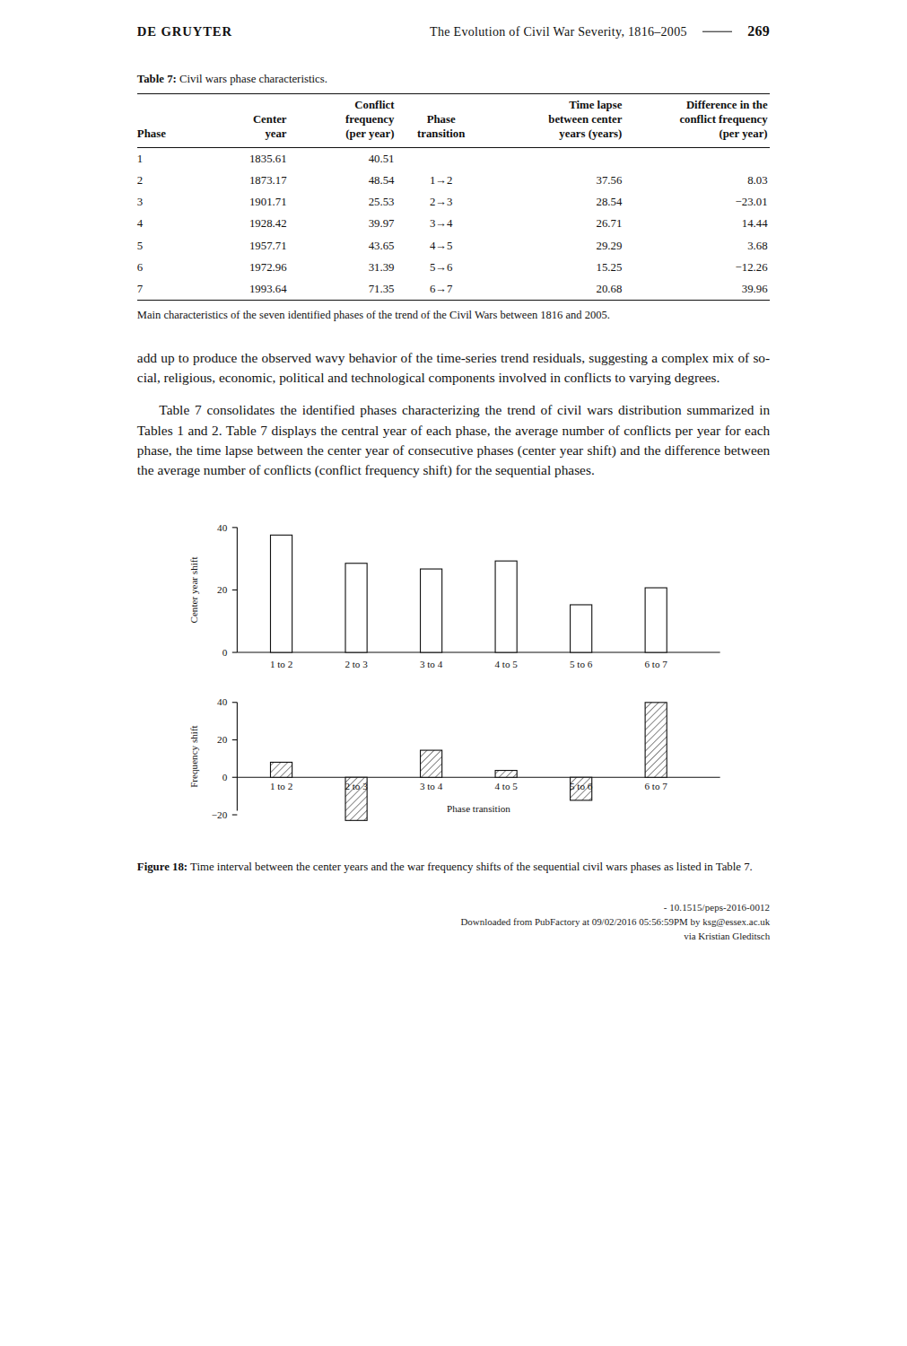DE GRUYTER
The Evolution of Civil War Severity, 1816–2005 269
Table 7: Civil wars phase characteristics.
| Phase | Center year | Conflict frequency (per year) | Phase transition | Time lapse between center years (years) | Difference in the conflict frequency (per year) |
| --- | --- | --- | --- | --- | --- |
| 1 | 1835.61 | 40.51 | | | |
| 2 | 1873.17 | 48.54 | 1→2 | 37.56 | 8.03 |
| 3 | 1901.71 | 25.53 | 2→3 | 28.54 | −23.01 |
| 4 | 1928.42 | 39.97 | 3→4 | 26.71 | 14.44 |
| 5 | 1957.71 | 43.65 | 4→5 | 29.29 | 3.68 |
| 6 | 1972.96 | 31.39 | 5→6 | 15.25 | −12.26 |
| 7 | 1993.64 | 71.35 | 6→7 | 20.68 | 39.96 |
Main characteristics of the seven identified phases of the trend of the Civil Wars between 1816 and 2005.
add up to produce the observed wavy behavior of the time-series trend residuals, suggesting a complex mix of social, religious, economic, political and technological components involved in conflicts to varying degrees.
Table 7 consolidates the identified phases characterizing the trend of civil wars distribution summarized in Tables 1 and 2. Table 7 displays the central year of each phase, the average number of conflicts per year for each phase, the time lapse between the center year of consecutive phases (center year shift) and the difference between the average number of conflicts (conflict frequency shift) for the sequential phases.
Bar charts of center year shift and frequency shift across phase transitions Top panel: center year shift in years for transitions 1 to 2 through 6 to 7, values approximately 37.6, 28.5, 26.7, 29.3, 15.3 and 20.7. Bottom panel: frequency shift per year, values approximately 8.0, minus 23.0, 14.4, 3.7, minus 12.3 and 40.0. 0 20 40 Center year shift 1 to 2 2 to 3 3 to 4 4 to 5 5 to 6 6 to 7 40 20 0 −20 Frequency shift 1 to 2 2 to 3 3 to 4 4 to 5 5 to 6 6 to 7 Phase transition
Figure 18: Time interval between the center years and the war frequency shifts of the sequential civil wars phases as listed in Table 7.
- 10.1515/peps-2016-0012
Downloaded from PubFactory at 09/02/2016 05:56:59PM by ksg@essex.ac.uk
via Kristian Gleditsch